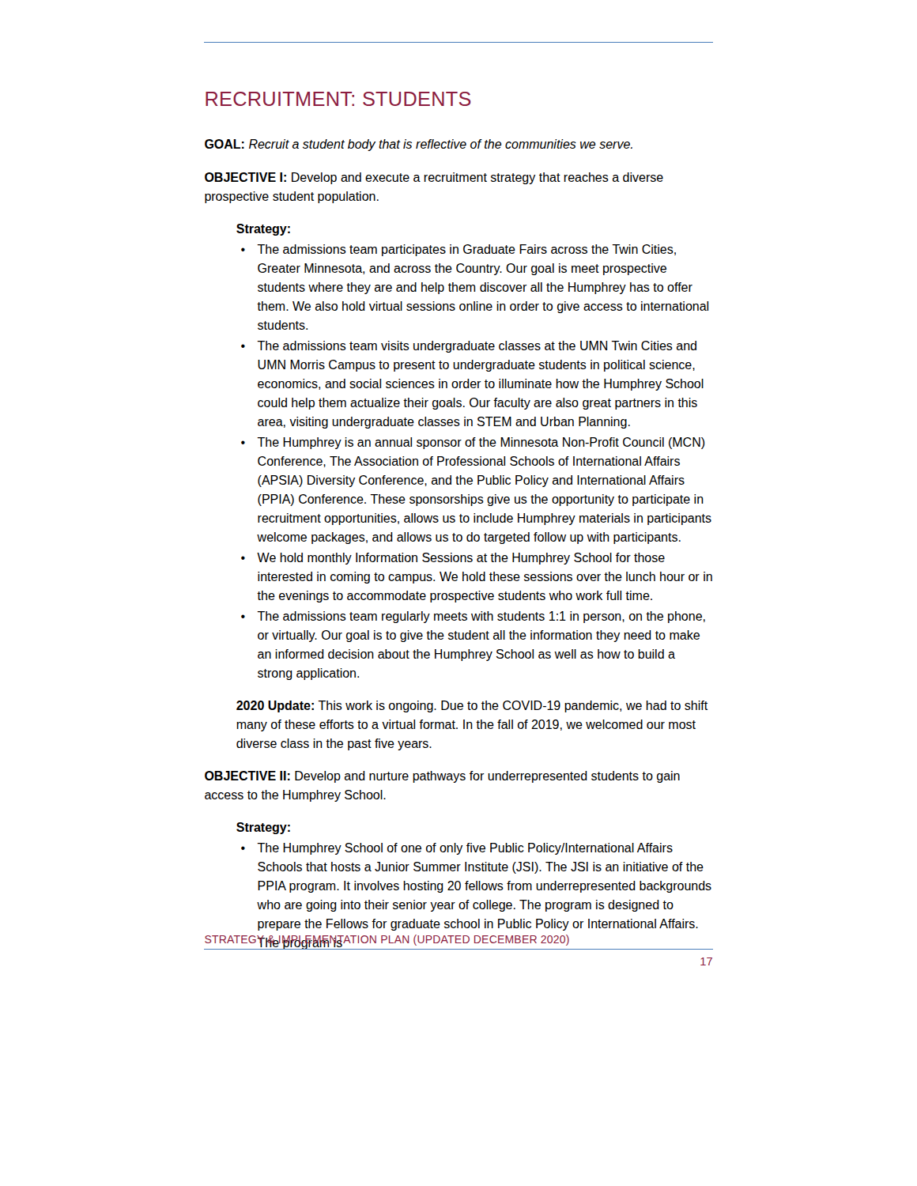RECRUITMENT: STUDENTS
GOAL: Recruit a student body that is reflective of the communities we serve.
OBJECTIVE I: Develop and execute a recruitment strategy that reaches a diverse prospective student population.
Strategy:
The admissions team participates in Graduate Fairs across the Twin Cities, Greater Minnesota, and across the Country. Our goal is meet prospective students where they are and help them discover all the Humphrey has to offer them. We also hold virtual sessions online in order to give access to international students.
The admissions team visits undergraduate classes at the UMN Twin Cities and UMN Morris Campus to present to undergraduate students in political science, economics, and social sciences in order to illuminate how the Humphrey School could help them actualize their goals. Our faculty are also great partners in this area, visiting undergraduate classes in STEM and Urban Planning.
The Humphrey is an annual sponsor of the Minnesota Non-Profit Council (MCN) Conference, The Association of Professional Schools of International Affairs (APSIA) Diversity Conference, and the Public Policy and International Affairs (PPIA) Conference. These sponsorships give us the opportunity to participate in recruitment opportunities, allows us to include Humphrey materials in participants welcome packages, and allows us to do targeted follow up with participants.
We hold monthly Information Sessions at the Humphrey School for those interested in coming to campus. We hold these sessions over the lunch hour or in the evenings to accommodate prospective students who work full time.
The admissions team regularly meets with students 1:1 in person, on the phone, or virtually. Our goal is to give the student all the information they need to make an informed decision about the Humphrey School as well as how to build a strong application.
2020 Update: This work is ongoing. Due to the COVID-19 pandemic, we had to shift many of these efforts to a virtual format. In the fall of 2019, we welcomed our most diverse class in the past five years.
OBJECTIVE II: Develop and nurture pathways for underrepresented students to gain access to the Humphrey School.
Strategy:
The Humphrey School of one of only five Public Policy/International Affairs Schools that hosts a Junior Summer Institute (JSI). The JSI is an initiative of the PPIA program. It involves hosting 20 fellows from underrepresented backgrounds who are going into their senior year of college. The program is designed to prepare the Fellows for graduate school in Public Policy or International Affairs. The program is
STRATEGY & IMPLEMENTATION PLAN (UPDATED DECEMBER 2020)
17